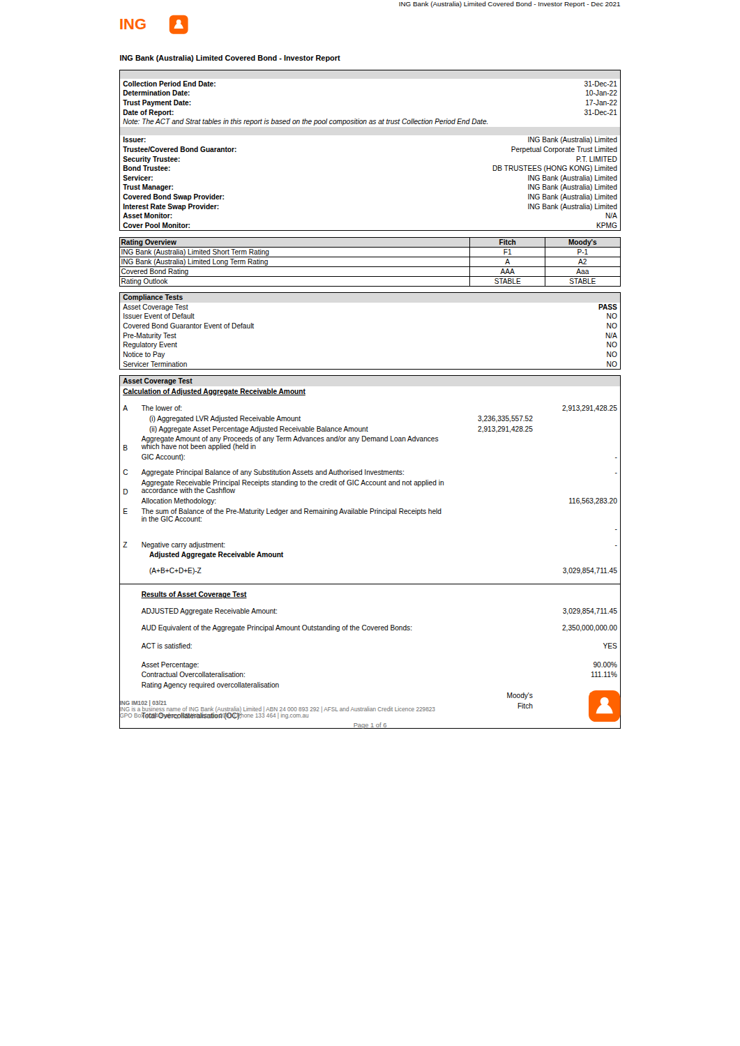ING Bank (Australia) Limited Covered Bond - Investor Report - Dec 2021
ING
ING Bank (Australia) Limited Covered Bond - Investor Report
| Collection Period End Date: | 31-Dec-21 |
| Determination Date: | 10-Jan-22 |
| Trust Payment Date: | 17-Jan-22 |
| Date of Report: | 31-Dec-21 |
| Note: The ACT and Strat tables in this report is based on the pool composition as at trust Collection Period End Date. |
| Issuer: | ING Bank (Australia) Limited |
| Trustee/Covered Bond Guarantor: | Perpetual Corporate Trust Limited |
| Security Trustee: | P.T. LIMITED |
| Bond Trustee: | DB TRUSTEES (HONG KONG) Limited |
| Servicer: | ING Bank (Australia) Limited |
| Trust Manager: | ING Bank (Australia) Limited |
| Covered Bond Swap Provider: | ING Bank (Australia) Limited |
| Interest Rate Swap Provider: | ING Bank (Australia) Limited |
| Asset Monitor: | N/A |
| Cover Pool Monitor: | KPMG |
| Rating Overview | Fitch | Moody's |
| ING Bank (Australia) Limited Short Term Rating | F1 | P-1 |
| ING Bank (Australia) Limited Long Term Rating | A | A2 |
| Covered Bond Rating | AAA | Aaa |
| Rating Outlook | STABLE | STABLE |
| Compliance Tests |
| Asset Coverage Test | PASS |
| Issuer Event of Default | NO |
| Covered Bond Guarantor Event of Default | NO |
| Pre-Maturity Test | N/A |
| Regulatory Event | NO |
| Notice to Pay | NO |
| Servicer Termination | NO |
| Asset Coverage Test |
| Calculation of Adjusted Aggregate Receivable Amount |
| A | The lower of: | | 2,913,291,428.25 |
| | (i) Aggregated LVR Adjusted Receivable Amount | 3,236,335,557.52 | |
| | (ii) Aggregate Asset Percentage Adjusted Receivable Balance Amount | 2,913,291,428.25 | |
| B | Aggregate Amount of any Proceeds of any Term Advances and/or any Demand Loan Advances which have not been applied (held in | | |
| GIC Account): | | - |
| C | Aggregate Principal Balance of any Substitution Assets and Authorised Investments: | | - |
| D | Aggregate Receivable Principal Receipts standing to the credit of GIC Account and not applied in accordance with the Cashflow | | |
| Allocation Methodology: | | 116,563,283.20 |
| E | The sum of Balance of the Pre-Maturity Ledger and Remaining Available Principal Receipts held in the GIC Account: | | |
| | | - |
| Z | Negative carry adjustment: | | - |
| | Adjusted Aggregate Receivable Amount | | |
| | (A+B+C+D+E)-Z | | 3,029,854,711.45 |
| | Results of Asset Coverage Test | | |
| | ADJUSTED Aggregate Receivable Amount: | | 3,029,854,711.45 |
| | AUD Equivalent of the Aggregate Principal Amount Outstanding of the Covered Bonds: | | 2,350,000,000.00 |
| | ACT is satisfied: | | YES |
| | Asset Percentage: | | 90.00% |
| | Contractual Overcollateralisation: | | 111.11% |
| | Rating Agency required overcollateralisation | | |
| | | Moody's | 107.53% |
| | | Fitch | 107.53% |
| | Total Overcollateralisation (OC): | | 142.72% |
ING IM102 | 03/21
ING is a business name of ING Bank (Australia) Limited | ABN 24 000 893 292 | AFSL and Australian Credit Licence 229823
GPO Box 4094 Sydney NSW Australia 2001 | Phone 133 464 | ing.com.au
Page 1 of 6